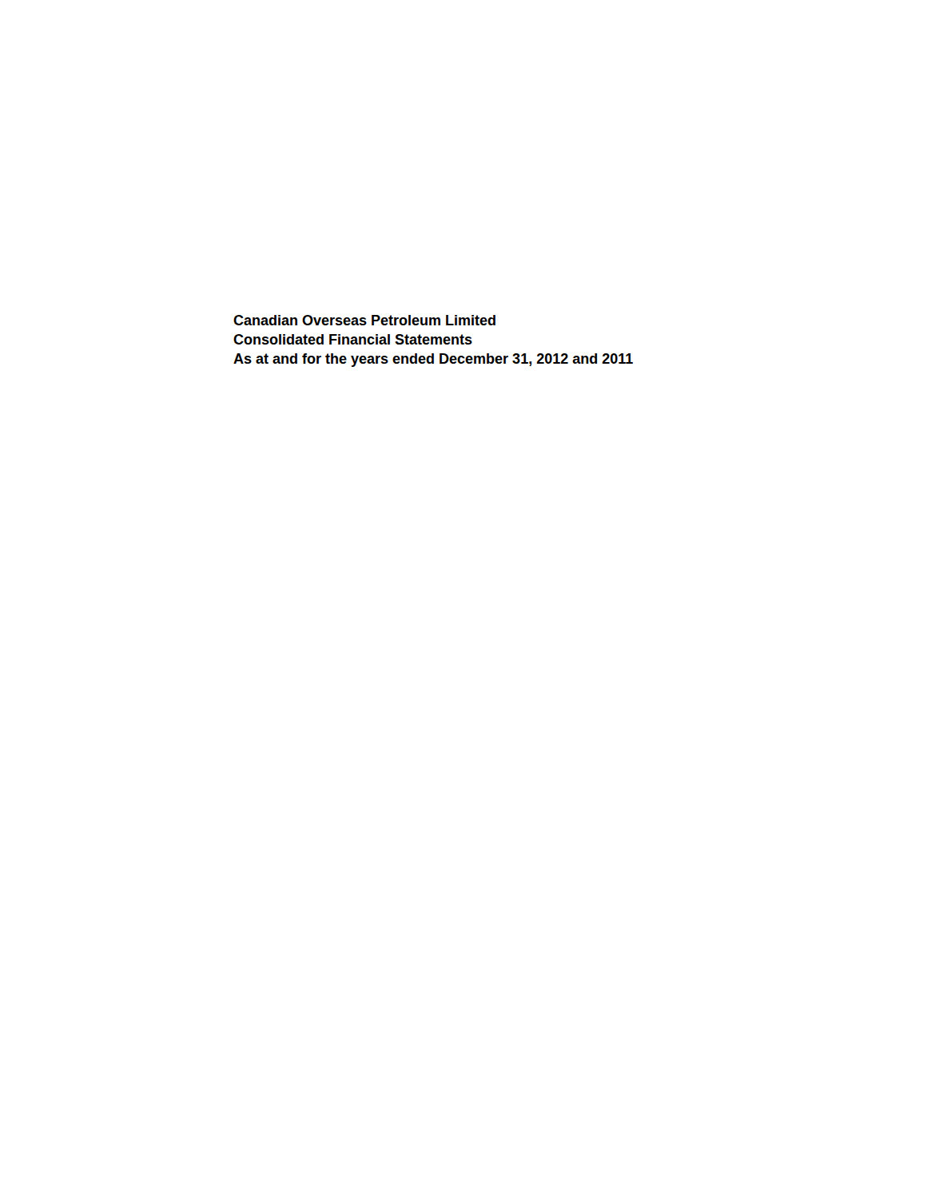Canadian Overseas Petroleum Limited
Consolidated Financial Statements
As at and for the years ended December 31, 2012 and 2011